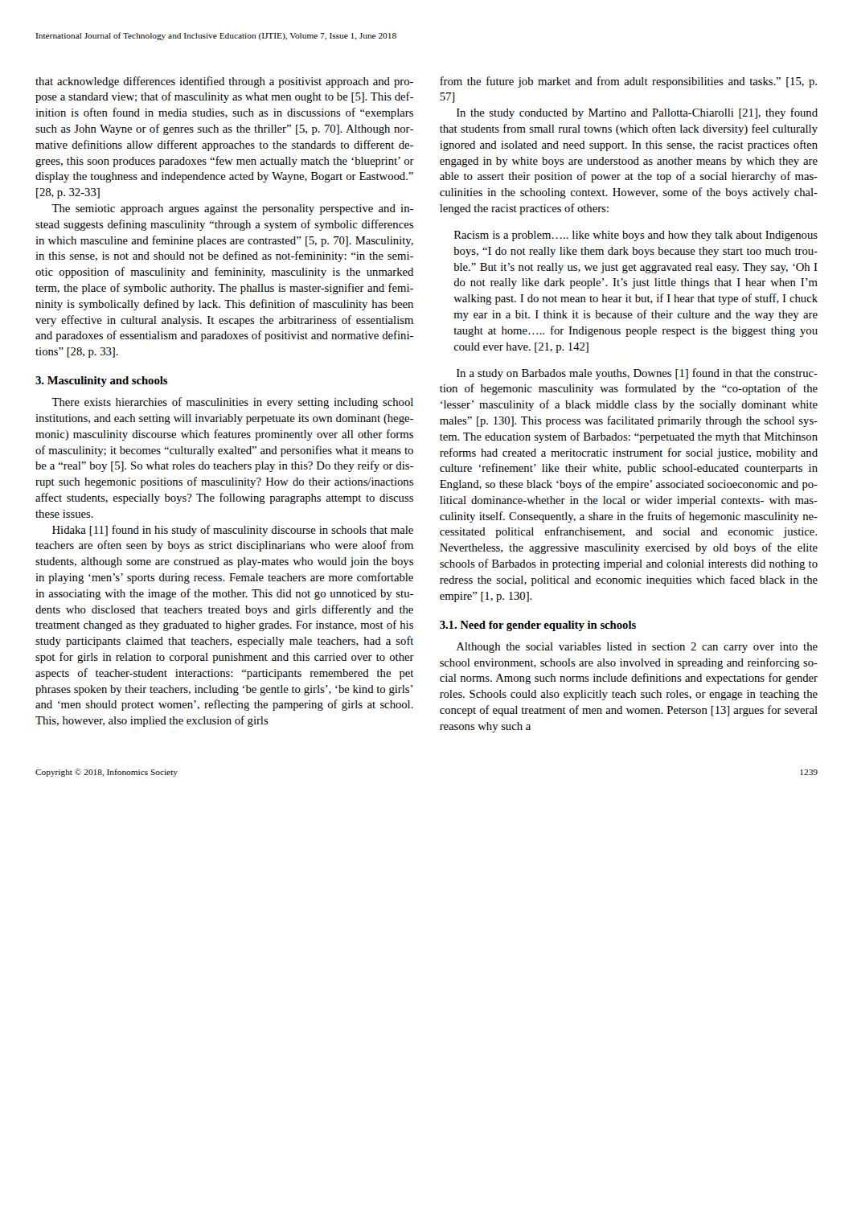International Journal of Technology and Inclusive Education (IJTIE), Volume 7, Issue 1, June 2018
that acknowledge differences identified through a positivist approach and propose a standard view; that of masculinity as what men ought to be [5]. This definition is often found in media studies, such as in discussions of “exemplars such as John Wayne or of genres such as the thriller” [5, p. 70]. Although normative definitions allow different approaches to the standards to different degrees, this soon produces paradoxes “few men actually match the ‘blueprint’ or display the toughness and independence acted by Wayne, Bogart or Eastwood.” [28, p. 32-33]
The semiotic approach argues against the personality perspective and instead suggests defining masculinity “through a system of symbolic differences in which masculine and feminine places are contrasted” [5, p. 70]. Masculinity, in this sense, is not and should not be defined as not-femininity: “in the semiotic opposition of masculinity and femininity, masculinity is the unmarked term, the place of symbolic authority. The phallus is master-signifier and femininity is symbolically defined by lack. This definition of masculinity has been very effective in cultural analysis. It escapes the arbitrariness of essentialism and paradoxes of essentialism and paradoxes of positivist and normative definitions” [28, p. 33].
3. Masculinity and schools
There exists hierarchies of masculinities in every setting including school institutions, and each setting will invariably perpetuate its own dominant (hegemonic) masculinity discourse which features prominently over all other forms of masculinity; it becomes “culturally exalted” and personifies what it means to be a “real” boy [5]. So what roles do teachers play in this? Do they reify or disrupt such hegemonic positions of masculinity? How do their actions/inactions affect students, especially boys? The following paragraphs attempt to discuss these issues.
Hidaka [11] found in his study of masculinity discourse in schools that male teachers are often seen by boys as strict disciplinarians who were aloof from students, although some are construed as play-mates who would join the boys in playing ‘men’s’ sports during recess. Female teachers are more comfortable in associating with the image of the mother. This did not go unnoticed by students who disclosed that teachers treated boys and girls differently and the treatment changed as they graduated to higher grades. For instance, most of his study participants claimed that teachers, especially male teachers, had a soft spot for girls in relation to corporal punishment and this carried over to other aspects of teacher-student interactions: “participants remembered the pet phrases spoken by their teachers, including ‘be gentle to girls’, ‘be kind to girls’ and ‘men should protect women’, reflecting the pampering of girls at school. This, however, also implied the exclusion of girls
from the future job market and from adult responsibilities and tasks.” [15, p. 57]
In the study conducted by Martino and Pallotta-Chiarolli [21], they found that students from small rural towns (which often lack diversity) feel culturally ignored and isolated and need support. In this sense, the racist practices often engaged in by white boys are understood as another means by which they are able to assert their position of power at the top of a social hierarchy of masculinities in the schooling context. However, some of the boys actively challenged the racist practices of others:
Racism is a problem….. like white boys and how they talk about Indigenous boys, “I do not really like them dark boys because they start too much trouble.” But it’s not really us, we just get aggravated real easy. They say, ‘Oh I do not really like dark people’. It’s just little things that I hear when I’m walking past. I do not mean to hear it but, if I hear that type of stuff, I chuck my ear in a bit. I think it is because of their culture and the way they are taught at home….. for Indigenous people respect is the biggest thing you could ever have. [21, p. 142]
In a study on Barbados male youths, Downes [1] found in that the construction of hegemonic masculinity was formulated by the “co-optation of the ‘lesser’ masculinity of a black middle class by the socially dominant white males” [p. 130]. This process was facilitated primarily through the school system. The education system of Barbados: “perpetuated the myth that Mitchinson reforms had created a meritocratic instrument for social justice, mobility and culture ‘refinement’ like their white, public school-educated counterparts in England, so these black ‘boys of the empire’ associated socioeconomic and political dominance-whether in the local or wider imperial contexts- with masculinity itself. Consequently, a share in the fruits of hegemonic masculinity necessitated political enfranchisement, and social and economic justice. Nevertheless, the aggressive masculinity exercised by old boys of the elite schools of Barbados in protecting imperial and colonial interests did nothing to redress the social, political and economic inequities which faced black in the empire” [1, p. 130].
3.1. Need for gender equality in schools
Although the social variables listed in section 2 can carry over into the school environment, schools are also involved in spreading and reinforcing social norms. Among such norms include definitions and expectations for gender roles. Schools could also explicitly teach such roles, or engage in teaching the concept of equal treatment of men and women. Peterson [13] argues for several reasons why such a
Copyright © 2018, Infonomics Society 1239